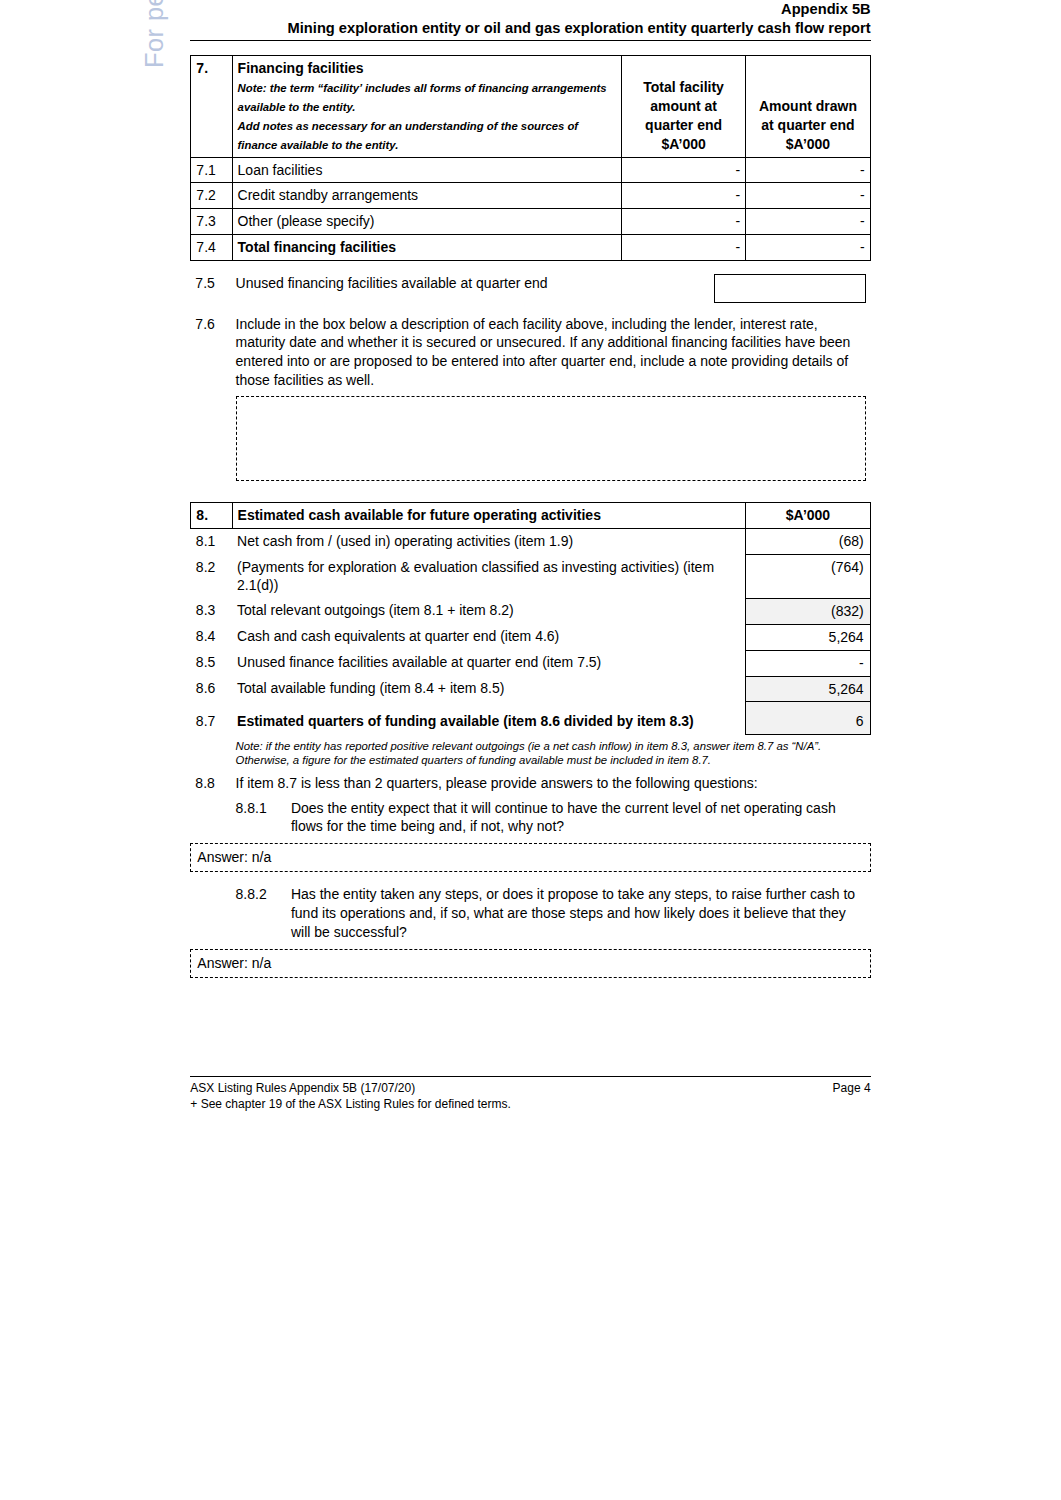For personal use only
Appendix 5B
Mining exploration entity or oil and gas exploration entity quarterly cash flow report
| 7. | Financing facilities Note: the term “facility’ includes all forms of financing arrangements available to the entity. Add notes as necessary for an understanding of the sources of finance available to the entity. | Total facility amount at quarter end $A’000 | Amount drawn at quarter end $A’000 |
| --- | --- | --- | --- |
| 7.1 | Loan facilities | - | - |
| 7.2 | Credit standby arrangements | - | - |
| 7.3 | Other (please specify) | - | - |
| 7.4 | Total financing facilities | - | - |
| 7.5 | Unused financing facilities available at quarter end | |
| 7.6 | Include in the box below a description of each facility above, including the lender, interest rate, maturity date and whether it is secured or unsecured. If any additional financing facilities have been entered into or are proposed to be entered into after quarter end, include a note providing details of those facilities as well. |
| 8. | Estimated cash available for future operating activities | $A’000 |
| 8.1 | Net cash from / (used in) operating activities (item 1.9) | (68) |
| 8.2 | (Payments for exploration & evaluation classified as investing activities) (item 2.1(d)) | (764) |
| 8.3 | Total relevant outgoings (item 8.1 + item 8.2) | (832) |
| 8.4 | Cash and cash equivalents at quarter end (item 4.6) | 5,264 |
| 8.5 | Unused finance facilities available at quarter end (item 7.5) | - |
| 8.6 | Total available funding (item 8.4 + item 8.5) | 5,264 |
| 8.7 | Estimated quarters of funding available (item 8.6 divided by item 8.3) | 6 |
| | Note: if the entity has reported positive relevant outgoings (ie a net cash inflow) in item 8.3, answer item 8.7 as “N/A”. Otherwise, a figure for the estimated quarters of funding available must be included in item 8.7. |
| 8.8 | If item 8.7 is less than 2 quarters, please provide answers to the following questions: |
| | 8.8.1 | Does the entity expect that it will continue to have the current level of net operating cash flows for the time being and, if not, why not? |
Answer: n/a
| | 8.8.2 | Has the entity taken any steps, or does it propose to take any steps, to raise further cash to fund its operations and, if so, what are those steps and how likely does it believe that they will be successful? |
Answer: n/a
ASX Listing Rules Appendix 5B (17/07/20)
Page 4
+ See chapter 19 of the ASX Listing Rules for defined terms.